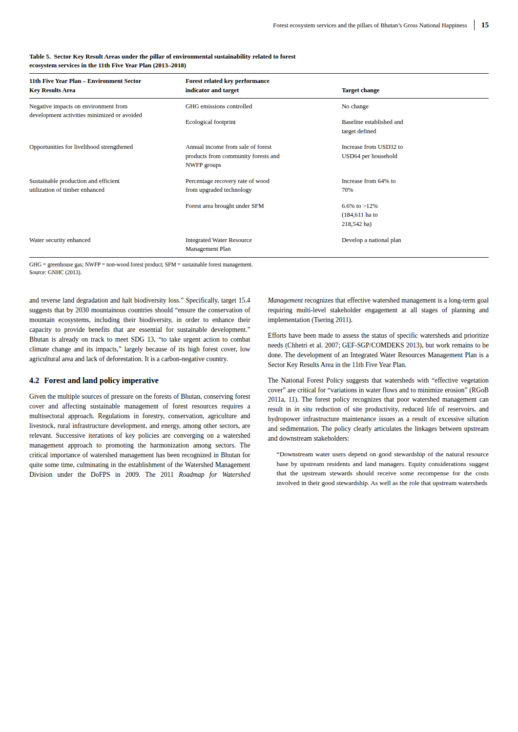Forest ecosystem services and the pillars of Bhutan’s Gross National Happiness 15
Table 5. Sector Key Result Areas under the pillar of environmental sustainability related to forest
ecosystem services in the 11th Five Year Plan (2013–2018)
| 11th Five Year Plan – Environment Sector Key Results Area | Forest related key performance indicator and target | Target change |
| --- | --- | --- |
| Negative impacts on environment from development activities minimized or avoided | GHG emissions controlled | No change |
| Ecological footprint | Baseline established and target defined |
| Opportunities for livelihood strengthened | Annual income from sale of forest products from community forests and NWFP groups | Increase from USD32 to USD64 per household |
| Sustainable production and efficient utilization of timber enhanced | Percentage recovery rate of wood from upgraded technology | Increase from 64% to 70% |
| Forest area brought under SFM | 6.6% to >12% (184,611 ha to 218,542 ha) |
| Water security enhanced | Integrated Water Resource Management Plan | Develop a national plan |
GHG = greenhouse gas; NWFP = non-wood forest product; SFM = sustainable forest management.
Source: GNHC (2013).
and reverse land degradation and halt biodiversity loss.” Specifically, target 15.4 suggests that by 2030 mountainous countries should “ensure the conservation of mountain ecosystems, including their biodiversity, in order to enhance their capacity to provide benefits that are essential for sustainable development.” Bhutan is already on track to meet SDG 13, “to take urgent action to combat climate change and its impacts,” largely because of its high forest cover, low agricultural area and lack of deforestation. It is a carbon-negative country.
4.2 Forest and land policy imperative
Given the multiple sources of pressure on the forests of Bhutan, conserving forest cover and affecting sustainable management of forest resources requires a multisectoral approach. Regulations in forestry, conservation, agriculture and livestock, rural infrastructure development, and energy, among other sectors, are relevant. Successive iterations of key policies are converging on a watershed management approach to promoting the harmonization among sectors. The critical importance of watershed management has been recognized in Bhutan for quite some time, culminating in the establishment of the Watershed Management Division under the DoFPS in 2009. The 2011 Roadmap for Watershed Management recognizes that effective watershed management is a long-term goal requiring multi-level stakeholder engagement at all stages of planning and implementation (Tsering 2011).
Efforts have been made to assess the status of specific watersheds and prioritize needs (Chhetri et al. 2007; GEF-SGP/COMDEKS 2013), but work remains to be done. The development of an Integrated Water Resources Management Plan is a Sector Key Results Area in the 11th Five Year Plan.
The National Forest Policy suggests that watersheds with “effective vegetation cover” are critical for “variations in water flows and to minimize erosion” (RGoB 2011a, 11). The forest policy recognizes that poor watershed management can result in in situ reduction of site productivity, reduced life of reservoirs, and hydropower infrastructure maintenance issues as a result of excessive siltation and sedimentation. The policy clearly articulates the linkages between upstream and downstream stakeholders:
“Downstream water users depend on good stewardship of the natural resource base by upstream residents and land managers. Equity considerations suggest that the upstream stewards should receive some recompense for the costs involved in their good stewardship. As well as the role that upstream watersheds